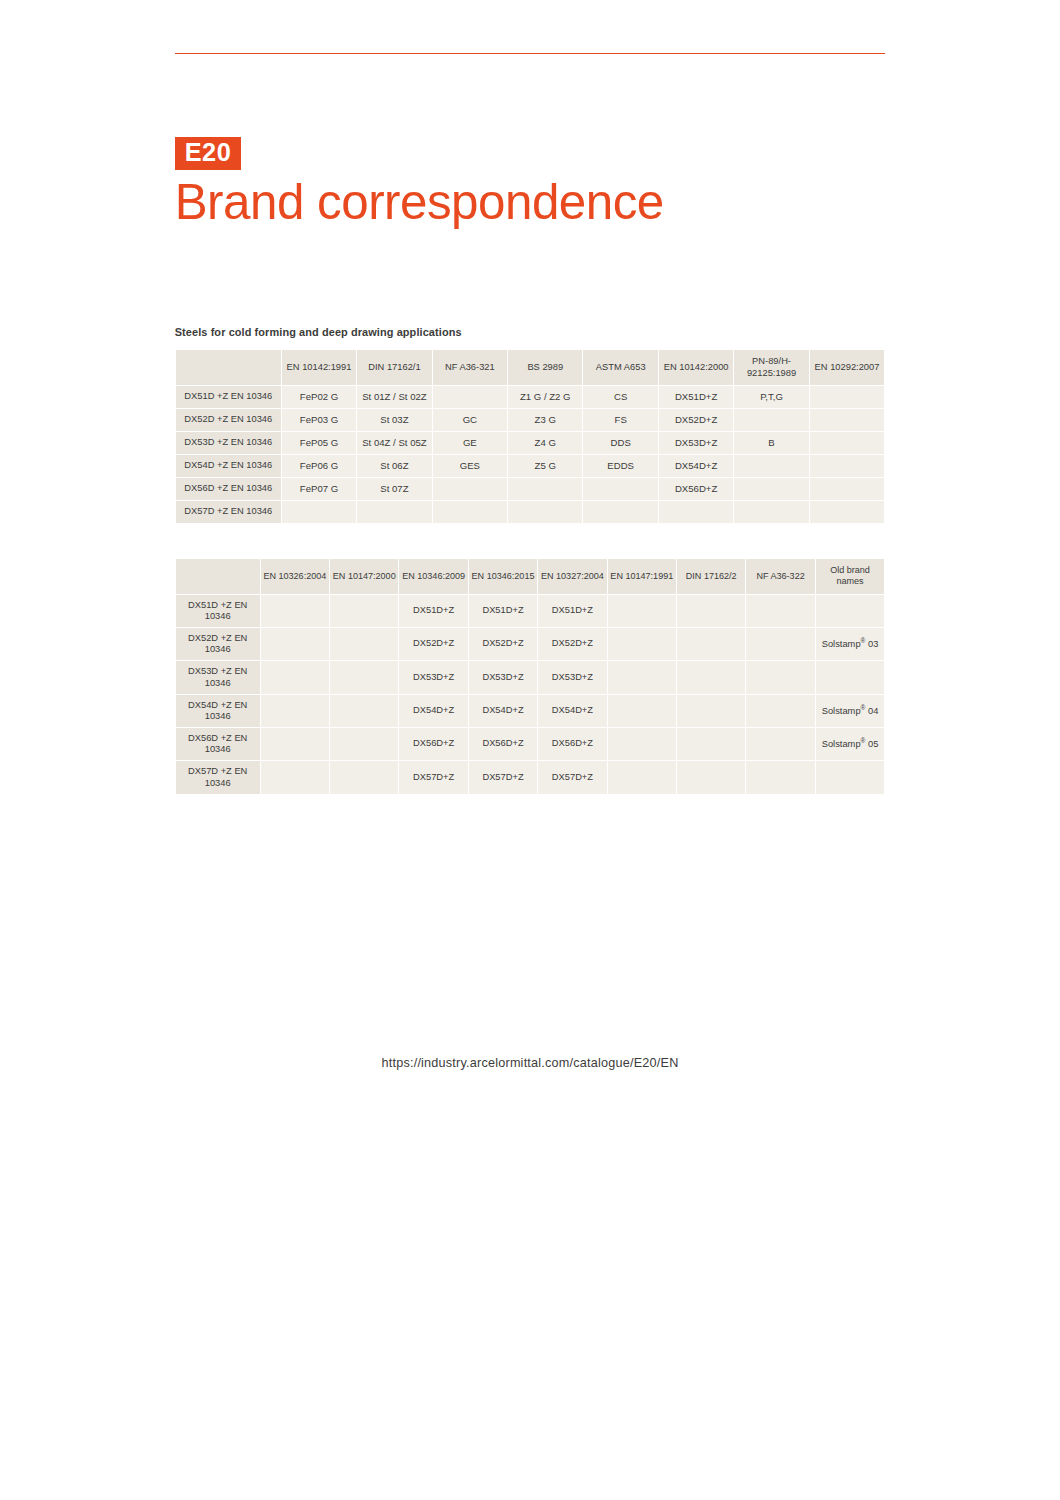E20
Brand correspondence
Steels for cold forming and deep drawing applications
| | EN 10142:1991 | DIN 17162/1 | NF A36-321 | BS 2989 | ASTM A653 | EN 10142:2000 | PN-89/H-92125:1989 | EN 10292:2007 |
| --- | --- | --- | --- | --- | --- | --- | --- | --- |
| DX51D +Z EN 10346 | FeP02 G | St 01Z / St 02Z | | Z1 G / Z2 G | CS | DX51D+Z | P,T,G | |
| DX52D +Z EN 10346 | FeP03 G | St 03Z | GC | Z3 G | FS | DX52D+Z | | |
| DX53D +Z EN 10346 | FeP05 G | St 04Z / St 05Z | GE | Z4 G | DDS | DX53D+Z | B | |
| DX54D +Z EN 10346 | FeP06 G | St 06Z | GES | Z5 G | EDDS | DX54D+Z | | |
| DX56D +Z EN 10346 | FeP07 G | St 07Z | | | | DX56D+Z | | |
| DX57D +Z EN 10346 | | | | | | | | |
| | EN 10326:2004 | EN 10147:2000 | EN 10346:2009 | EN 10346:2015 | EN 10327:2004 | EN 10147:1991 | DIN 17162/2 | NF A36-322 | Old brand names |
| --- | --- | --- | --- | --- | --- | --- | --- | --- | --- |
| DX51D +Z EN 10346 | | | DX51D+Z | DX51D+Z | DX51D+Z | | | | |
| DX52D +Z EN 10346 | | | DX52D+Z | DX52D+Z | DX52D+Z | | | | Solstamp ® 03 |
| DX53D +Z EN 10346 | | | DX53D+Z | DX53D+Z | DX53D+Z | | | | |
| DX54D +Z EN 10346 | | | DX54D+Z | DX54D+Z | DX54D+Z | | | | Solstamp ® 04 |
| DX56D +Z EN 10346 | | | DX56D+Z | DX56D+Z | DX56D+Z | | | | Solstamp ® 05 |
| DX57D +Z EN 10346 | | | DX57D+Z | DX57D+Z | DX57D+Z | | | | |
https://industry.arcelormittal.com/catalogue/E20/EN